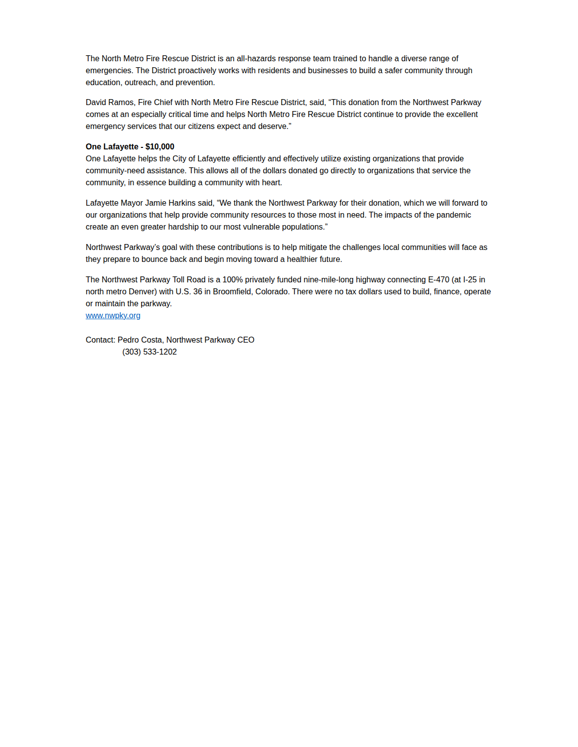The North Metro Fire Rescue District is an all-hazards response team trained to handle a diverse range of emergencies. The District proactively works with residents and businesses to build a safer community through education, outreach, and prevention.
David Ramos, Fire Chief with North Metro Fire Rescue District, said, “This donation from the Northwest Parkway comes at an especially critical time and helps North Metro Fire Rescue District continue to provide the excellent emergency services that our citizens expect and deserve.”
One Lafayette - $10,000
One Lafayette helps the City of Lafayette efficiently and effectively utilize existing organizations that provide community-need assistance. This allows all of the dollars donated go directly to organizations that service the community, in essence building a community with heart.
Lafayette Mayor Jamie Harkins said, “We thank the Northwest Parkway for their donation, which we will forward to our organizations that help provide community resources to those most in need. The impacts of the pandemic create an even greater hardship to our most vulnerable populations.”
Northwest Parkway’s goal with these contributions is to help mitigate the challenges local communities will face as they prepare to bounce back and begin moving toward a healthier future.
The Northwest Parkway Toll Road is a 100% privately funded nine-mile-long highway connecting E-470 (at I-25 in north metro Denver) with U.S. 36 in Broomfield, Colorado. There were no tax dollars used to build, finance, operate or maintain the parkway.
www.nwpky.org
Contact: Pedro Costa, Northwest Parkway CEO (303) 533-1202